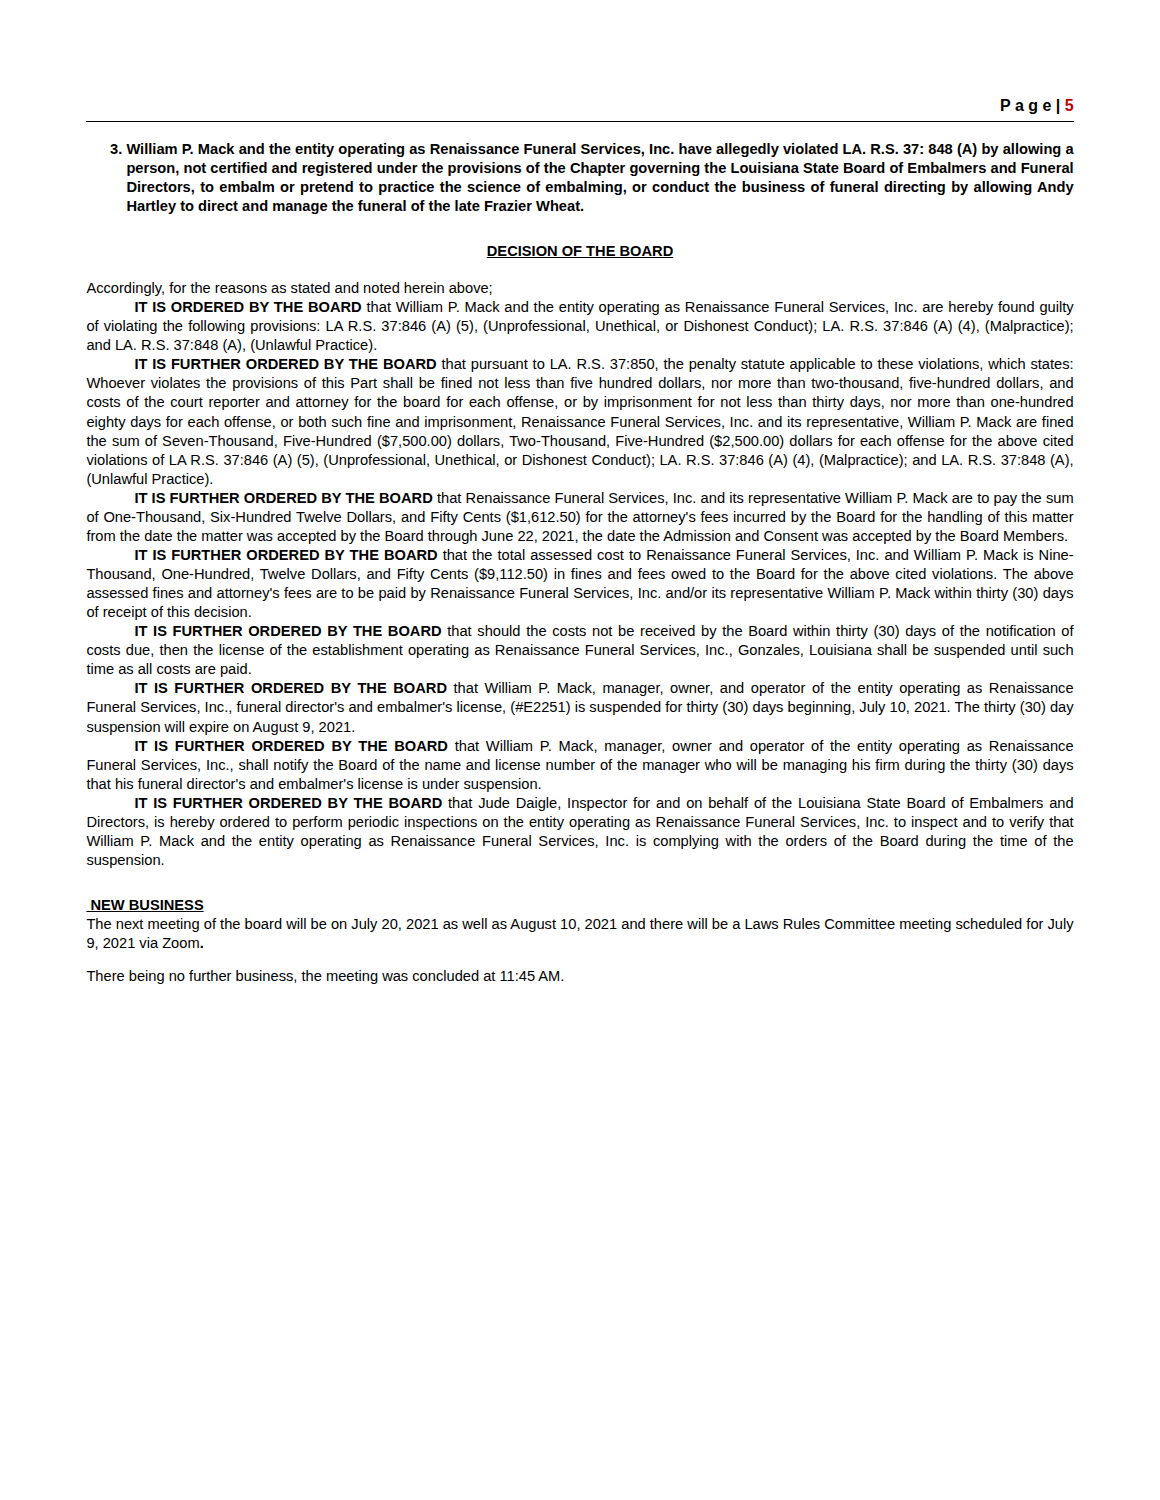P a g e | 5
William P. Mack and the entity operating as Renaissance Funeral Services, Inc. have allegedly violated LA. R.S. 37: 848 (A) by allowing a person, not certified and registered under the provisions of the Chapter governing the Louisiana State Board of Embalmers and Funeral Directors, to embalm or pretend to practice the science of embalming, or conduct the business of funeral directing by allowing Andy Hartley to direct and manage the funeral of the late Frazier Wheat.
DECISION OF THE BOARD
Accordingly, for the reasons as stated and noted herein above;
IT IS ORDERED BY THE BOARD that William P. Mack and the entity operating as Renaissance Funeral Services, Inc. are hereby found guilty of violating the following provisions: LA R.S. 37:846 (A) (5), (Unprofessional, Unethical, or Dishonest Conduct); LA. R.S. 37:846 (A) (4), (Malpractice); and LA. R.S. 37:848 (A), (Unlawful Practice).
IT IS FURTHER ORDERED BY THE BOARD that pursuant to LA. R.S. 37:850, the penalty statute applicable to these violations, which states: Whoever violates the provisions of this Part shall be fined not less than five hundred dollars, nor more than two-thousand, five-hundred dollars, and costs of the court reporter and attorney for the board for each offense, or by imprisonment for not less than thirty days, nor more than one-hundred eighty days for each offense, or both such fine and imprisonment, Renaissance Funeral Services, Inc. and its representative, William P. Mack are fined the sum of Seven-Thousand, Five-Hundred ($7,500.00) dollars, Two-Thousand, Five-Hundred ($2,500.00) dollars for each offense for the above cited violations of LA R.S. 37:846 (A) (5), (Unprofessional, Unethical, or Dishonest Conduct); LA. R.S. 37:846 (A) (4), (Malpractice); and LA. R.S. 37:848 (A), (Unlawful Practice).
IT IS FURTHER ORDERED BY THE BOARD that Renaissance Funeral Services, Inc. and its representative William P. Mack are to pay the sum of One-Thousand, Six-Hundred Twelve Dollars, and Fifty Cents ($1,612.50) for the attorney's fees incurred by the Board for the handling of this matter from the date the matter was accepted by the Board through June 22, 2021, the date the Admission and Consent was accepted by the Board Members.
IT IS FURTHER ORDERED BY THE BOARD that the total assessed cost to Renaissance Funeral Services, Inc. and William P. Mack is Nine-Thousand, One-Hundred, Twelve Dollars, and Fifty Cents ($9,112.50) in fines and fees owed to the Board for the above cited violations. The above assessed fines and attorney's fees are to be paid by Renaissance Funeral Services, Inc. and/or its representative William P. Mack within thirty (30) days of receipt of this decision.
IT IS FURTHER ORDERED BY THE BOARD that should the costs not be received by the Board within thirty (30) days of the notification of costs due, then the license of the establishment operating as Renaissance Funeral Services, Inc., Gonzales, Louisiana shall be suspended until such time as all costs are paid.
IT IS FURTHER ORDERED BY THE BOARD that William P. Mack, manager, owner, and operator of the entity operating as Renaissance Funeral Services, Inc., funeral director's and embalmer's license, (#E2251) is suspended for thirty (30) days beginning, July 10, 2021. The thirty (30) day suspension will expire on August 9, 2021.
IT IS FURTHER ORDERED BY THE BOARD that William P. Mack, manager, owner and operator of the entity operating as Renaissance Funeral Services, Inc., shall notify the Board of the name and license number of the manager who will be managing his firm during the thirty (30) days that his funeral director's and embalmer's license is under suspension.
IT IS FURTHER ORDERED BY THE BOARD that Jude Daigle, Inspector for and on behalf of the Louisiana State Board of Embalmers and Directors, is hereby ordered to perform periodic inspections on the entity operating as Renaissance Funeral Services, Inc. to inspect and to verify that William P. Mack and the entity operating as Renaissance Funeral Services, Inc. is complying with the orders of the Board during the time of the suspension.
NEW BUSINESS
The next meeting of the board will be on July 20, 2021 as well as August 10, 2021 and there will be a Laws Rules Committee meeting scheduled for July 9, 2021 via Zoom.
There being no further business, the meeting was concluded at 11:45 AM.